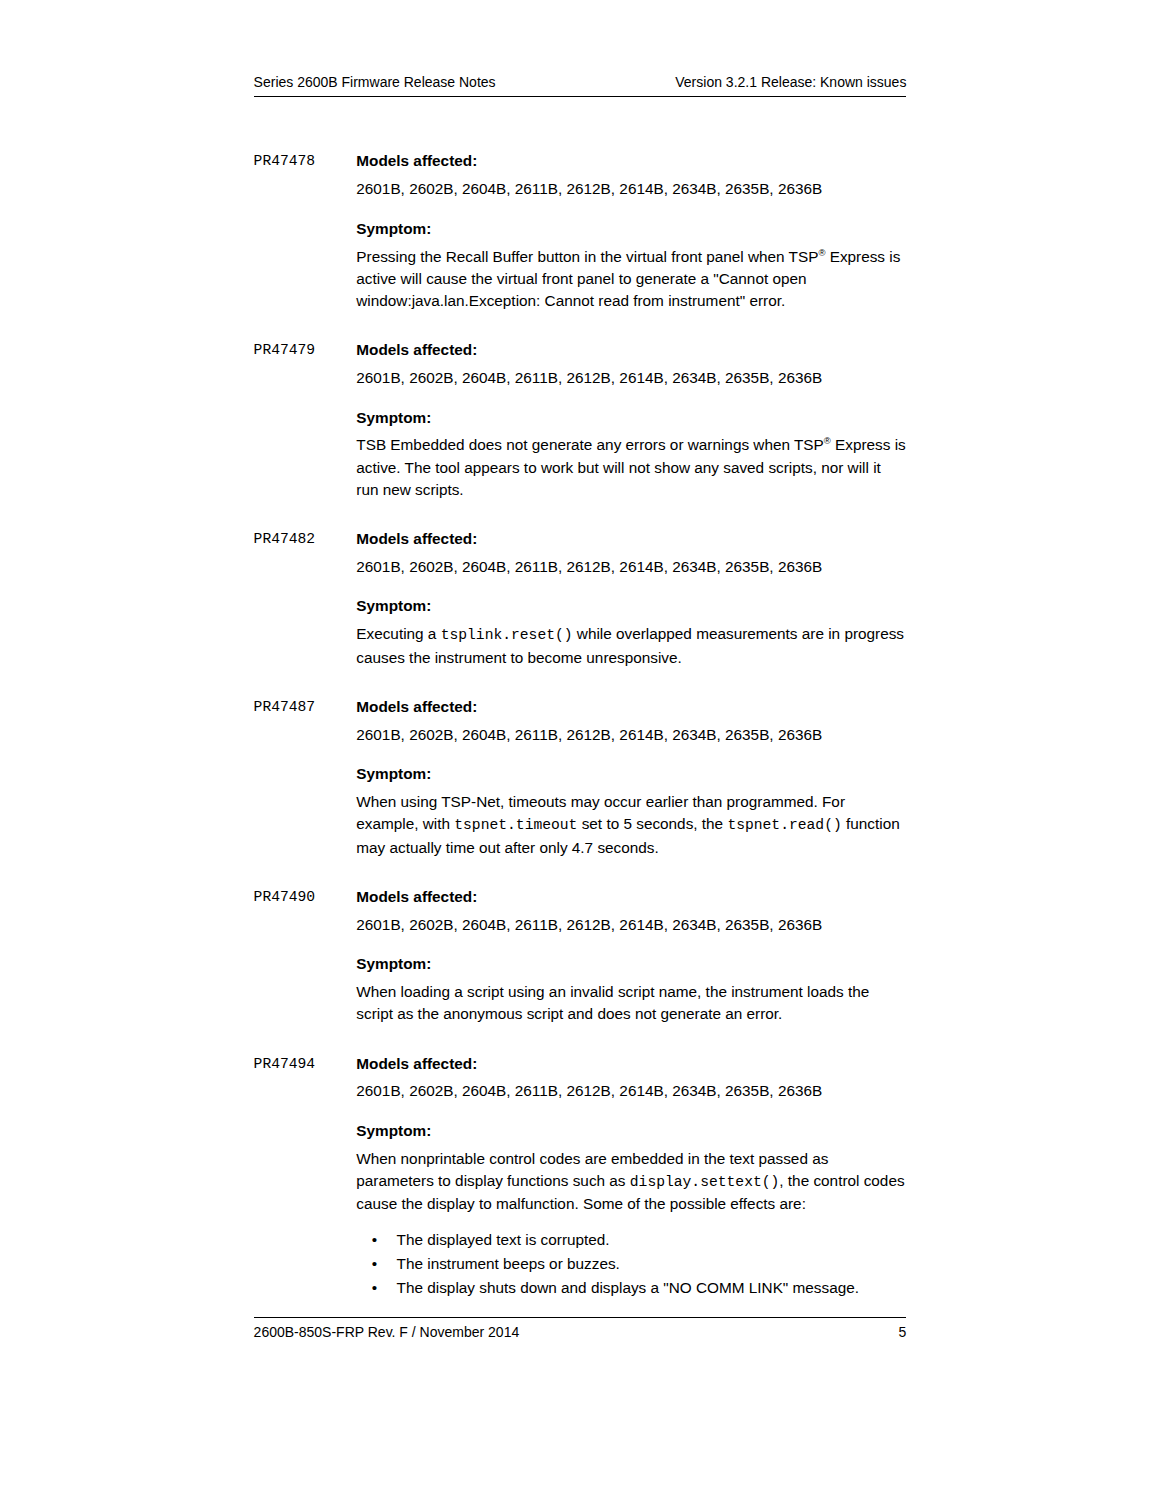Series 2600B Firmware Release Notes
Version 3.2.1 Release: Known issues
PR47478
Models affected:
2601B, 2602B, 2604B, 2611B, 2612B, 2614B, 2634B, 2635B, 2636B
Symptom:
Pressing the Recall Buffer button in the virtual front panel when TSP® Express is active will cause the virtual front panel to generate a "Cannot open window:java.lan.Exception: Cannot read from instrument" error.
PR47479
Models affected:
2601B, 2602B, 2604B, 2611B, 2612B, 2614B, 2634B, 2635B, 2636B
Symptom:
TSB Embedded does not generate any errors or warnings when TSP® Express is active. The tool appears to work but will not show any saved scripts, nor will it run new scripts.
PR47482
Models affected:
2601B, 2602B, 2604B, 2611B, 2612B, 2614B, 2634B, 2635B, 2636B
Symptom:
Executing a tsplink.reset() while overlapped measurements are in progress causes the instrument to become unresponsive.
PR47487
Models affected:
2601B, 2602B, 2604B, 2611B, 2612B, 2614B, 2634B, 2635B, 2636B
Symptom:
When using TSP-Net, timeouts may occur earlier than programmed. For example, with tspnet.timeout set to 5 seconds, the tspnet.read() function may actually time out after only 4.7 seconds.
PR47490
Models affected:
2601B, 2602B, 2604B, 2611B, 2612B, 2614B, 2634B, 2635B, 2636B
Symptom:
When loading a script using an invalid script name, the instrument loads the script as the anonymous script and does not generate an error.
PR47494
Models affected:
2601B, 2602B, 2604B, 2611B, 2612B, 2614B, 2634B, 2635B, 2636B
Symptom:
When nonprintable control codes are embedded in the text passed as parameters to display functions such as display.settext(), the control codes cause the display to malfunction. Some of the possible effects are:
The displayed text is corrupted.
The instrument beeps or buzzes.
The display shuts down and displays a "NO COMM LINK" message.
2600B-850S-FRP Rev. F / November 2014
5